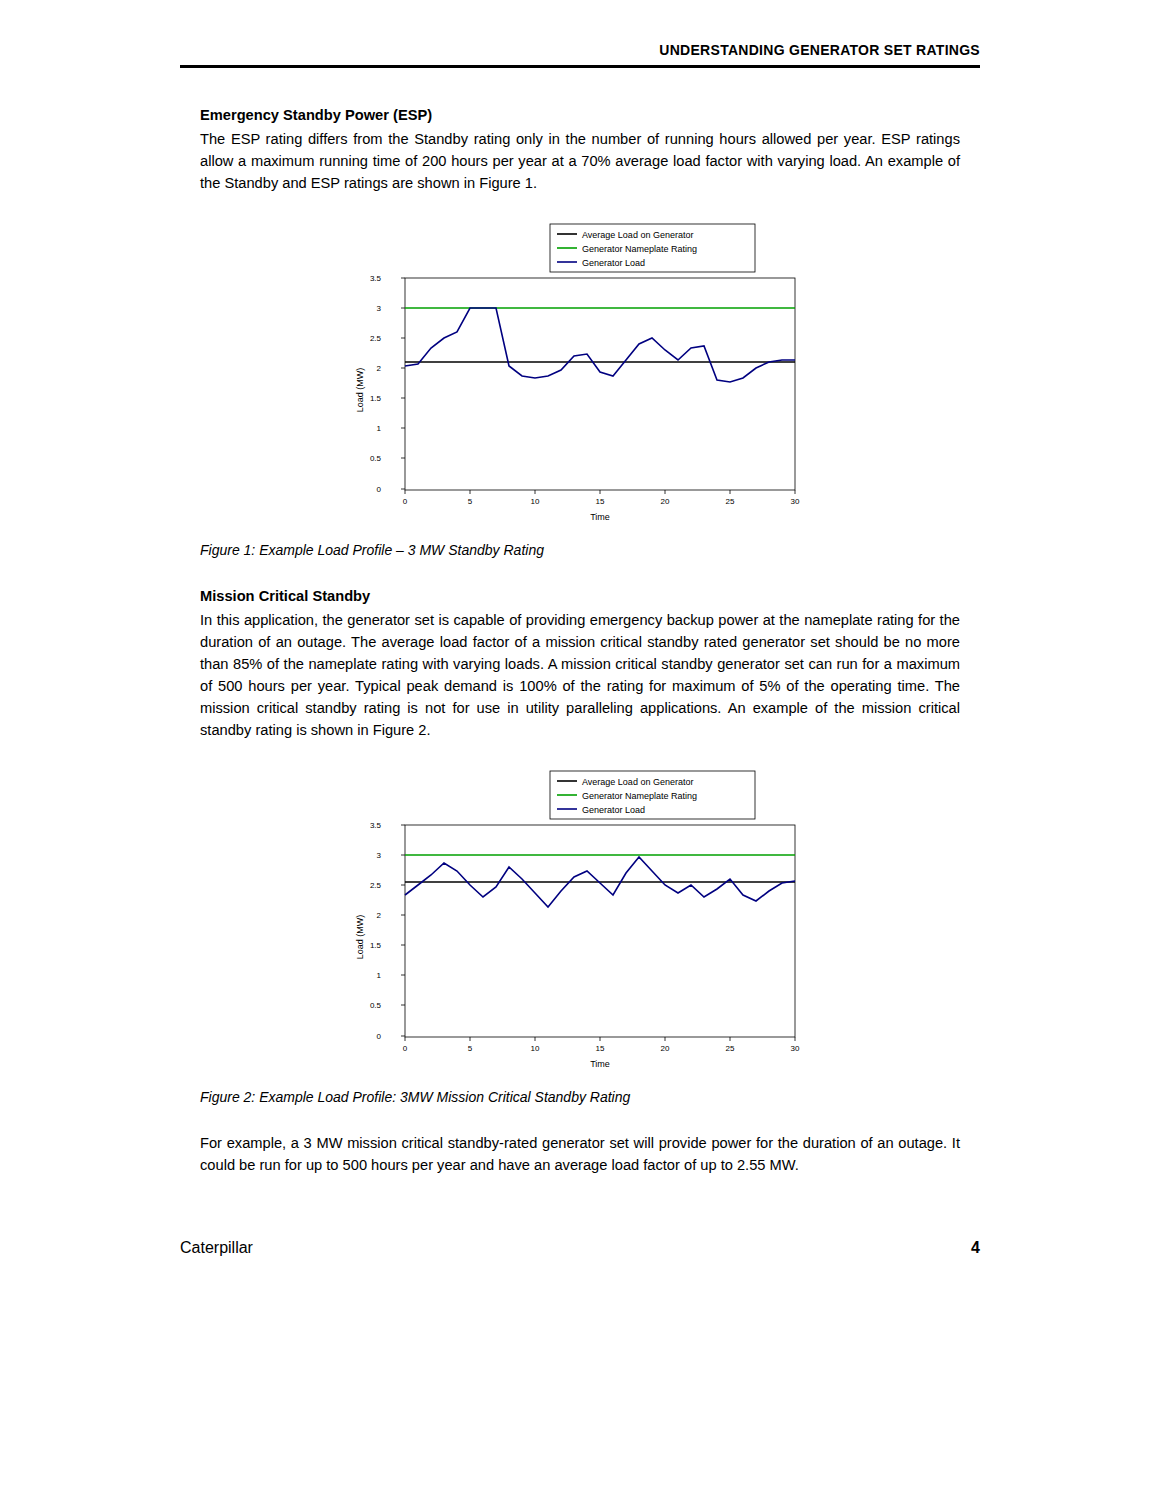UNDERSTANDING GENERATOR SET RATINGS
Emergency Standby Power (ESP)
The ESP rating differs from the Standby rating only in the number of running hours allowed per year. ESP ratings allow a maximum running time of 200 hours per year at a 70% average load factor with varying load. An example of the Standby and ESP ratings are shown in Figure 1.
Average Load on Generator Generator Nameplate Rating Generator Load 3.5 3 2.5 2 1.5 1 0.5 0 Load (MW) 0 5 10 15 20 25 30 Time
Figure 1: Example Load Profile – 3 MW Standby Rating
Mission Critical Standby
In this application, the generator set is capable of providing emergency backup power at the nameplate rating for the duration of an outage. The average load factor of a mission critical standby rated generator set should be no more than 85% of the nameplate rating with varying loads. A mission critical standby generator set can run for a maximum of 500 hours per year. Typical peak demand is 100% of the rating for maximum of 5% of the operating time. The mission critical standby rating is not for use in utility paralleling applications. An example of the mission critical standby rating is shown in Figure 2.
Average Load on Generator Generator Nameplate Rating Generator Load 3.5 3 2.5 2 1.5 1 0.5 0 Load (MW) 0 5 10 15 20 25 30 Time
Figure 2: Example Load Profile: 3MW Mission Critical Standby Rating
For example, a 3 MW mission critical standby-rated generator set will provide power for the duration of an outage. It could be run for up to 500 hours per year and have an average load factor of up to 2.55 MW.
Caterpillar 4